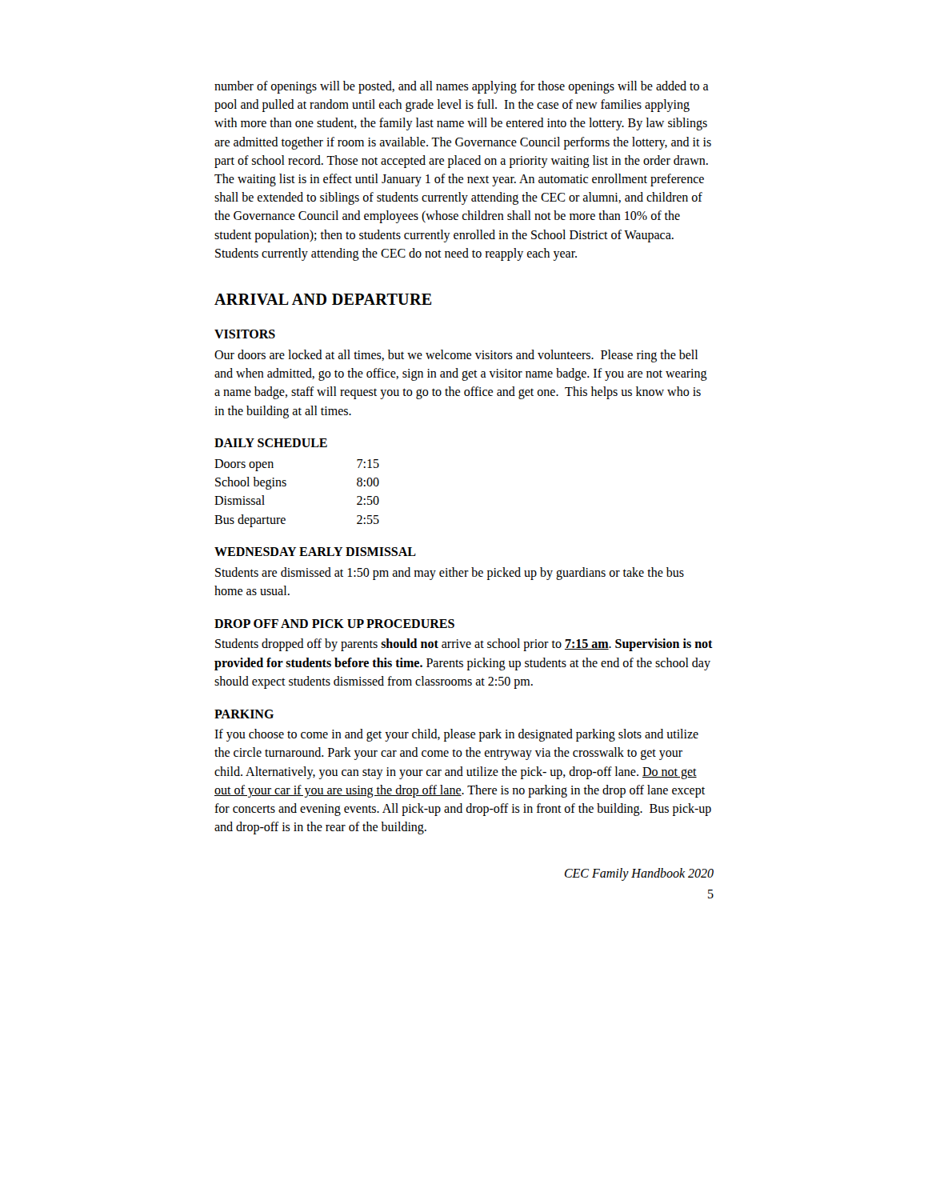number of openings will be posted, and all names applying for those openings will be added to a pool and pulled at random until each grade level is full. In the case of new families applying with more than one student, the family last name will be entered into the lottery. By law siblings are admitted together if room is available. The Governance Council performs the lottery, and it is part of school record. Those not accepted are placed on a priority waiting list in the order drawn. The waiting list is in effect until January 1 of the next year. An automatic enrollment preference shall be extended to siblings of students currently attending the CEC or alumni, and children of the Governance Council and employees (whose children shall not be more than 10% of the student population); then to students currently enrolled in the School District of Waupaca. Students currently attending the CEC do not need to reapply each year.
ARRIVAL AND DEPARTURE
VISITORS
Our doors are locked at all times, but we welcome visitors and volunteers. Please ring the bell and when admitted, go to the office, sign in and get a visitor name badge. If you are not wearing a name badge, staff will request you to go to the office and get one. This helps us know who is in the building at all times.
DAILY SCHEDULE
Doors open7:15 School begins8:00 Dismissal2:50 Bus departure2:55
WEDNESDAY EARLY DISMISSAL
Students are dismissed at 1:50 pm and may either be picked up by guardians or take the bus home as usual.
DROP OFF AND PICK UP PROCEDURES
Students dropped off by parents should not arrive at school prior to 7:15 am. Supervision is not provided for students before this time. Parents picking up students at the end of the school day should expect students dismissed from classrooms at 2:50 pm.
PARKING
If you choose to come in and get your child, please park in designated parking slots and utilize the circle turnaround. Park your car and come to the entryway via the crosswalk to get your child. Alternatively, you can stay in your car and utilize the pick- up, drop-off lane. Do not get out of your car if you are using the drop off lane. There is no parking in the drop off lane except for concerts and evening events. All pick-up and drop-off is in front of the building. Bus pick-up and drop-off is in the rear of the building.
CEC Family Handbook 2020
5